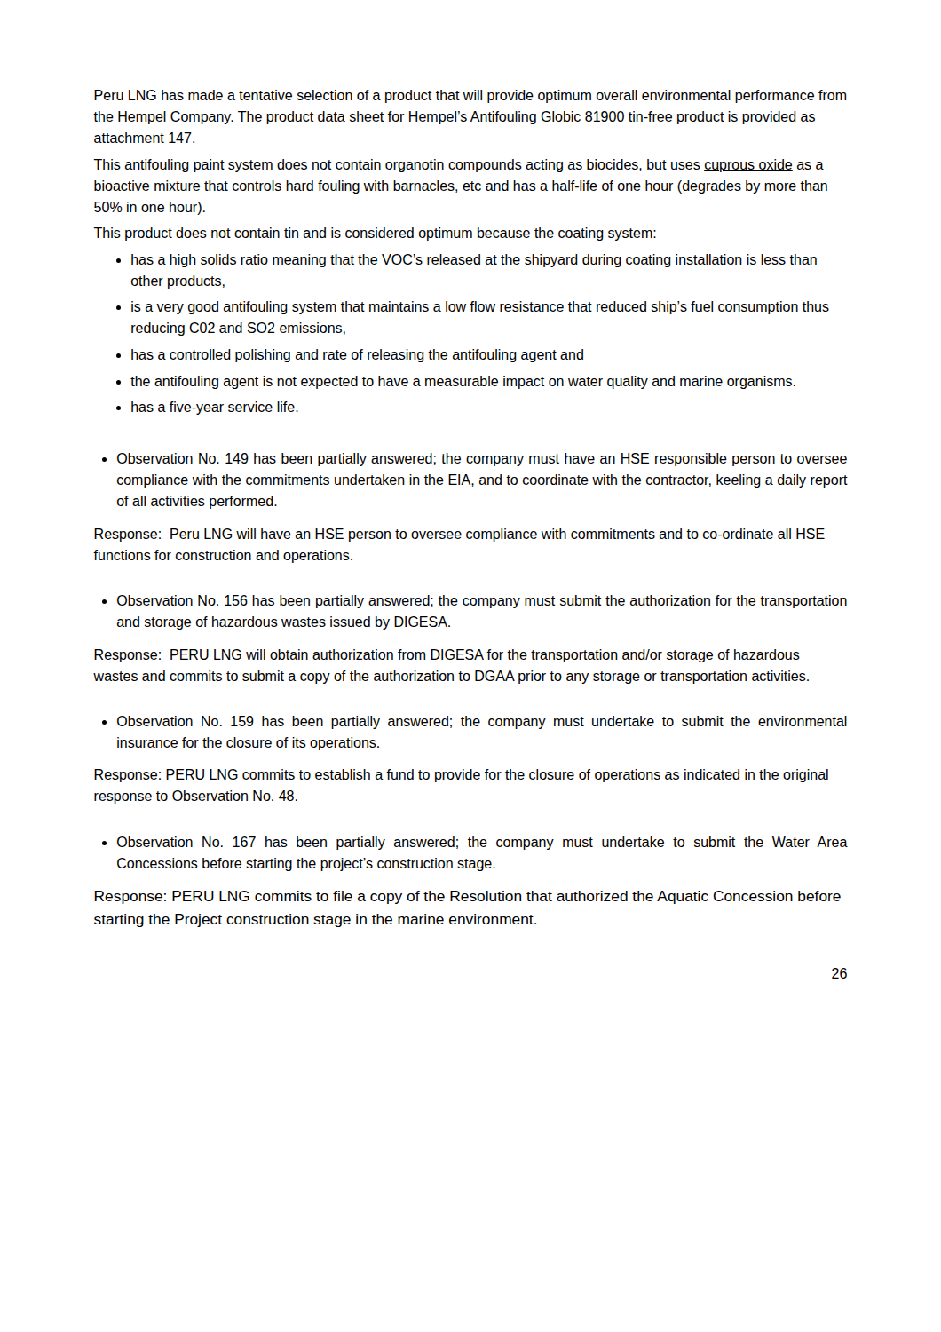Peru LNG has made a tentative selection of a product that will provide optimum overall environmental performance from the Hempel Company. The product data sheet for Hempel’s Antifouling Globic 81900 tin-free product is provided as attachment 147.
This antifouling paint system does not contain organotin compounds acting as biocides, but uses cuprous oxide as a bioactive mixture that controls hard fouling with barnacles, etc and has a half-life of one hour (degrades by more than 50% in one hour).
This product does not contain tin and is considered optimum because the coating system:
has a high solids ratio meaning that the VOC’s released at the shipyard during coating installation is less than other products,
is a very good antifouling system that maintains a low flow resistance that reduced ship’s fuel consumption thus reducing C02 and SO2 emissions,
has a controlled polishing and rate of releasing the antifouling agent and
the antifouling agent is not expected to have a measurable impact on water quality and marine organisms.
has a five-year service life.
Observation No. 149 has been partially answered; the company must have an HSE responsible person to oversee compliance with the commitments undertaken in the EIA, and to coordinate with the contractor, keeling a daily report of all activities performed.
Response: Peru LNG will have an HSE person to oversee compliance with commitments and to co-ordinate all HSE functions for construction and operations.
Observation No. 156 has been partially answered; the company must submit the authorization for the transportation and storage of hazardous wastes issued by DIGESA.
Response: PERU LNG will obtain authorization from DIGESA for the transportation and/or storage of hazardous wastes and commits to submit a copy of the authorization to DGAA prior to any storage or transportation activities.
Observation No. 159 has been partially answered; the company must undertake to submit the environmental insurance for the closure of its operations.
Response: PERU LNG commits to establish a fund to provide for the closure of operations as indicated in the original response to Observation No. 48.
Observation No. 167 has been partially answered; the company must undertake to submit the Water Area Concessions before starting the project’s construction stage.
Response: PERU LNG commits to file a copy of the Resolution that authorized the Aquatic Concession before starting the Project construction stage in the marine environment.
26